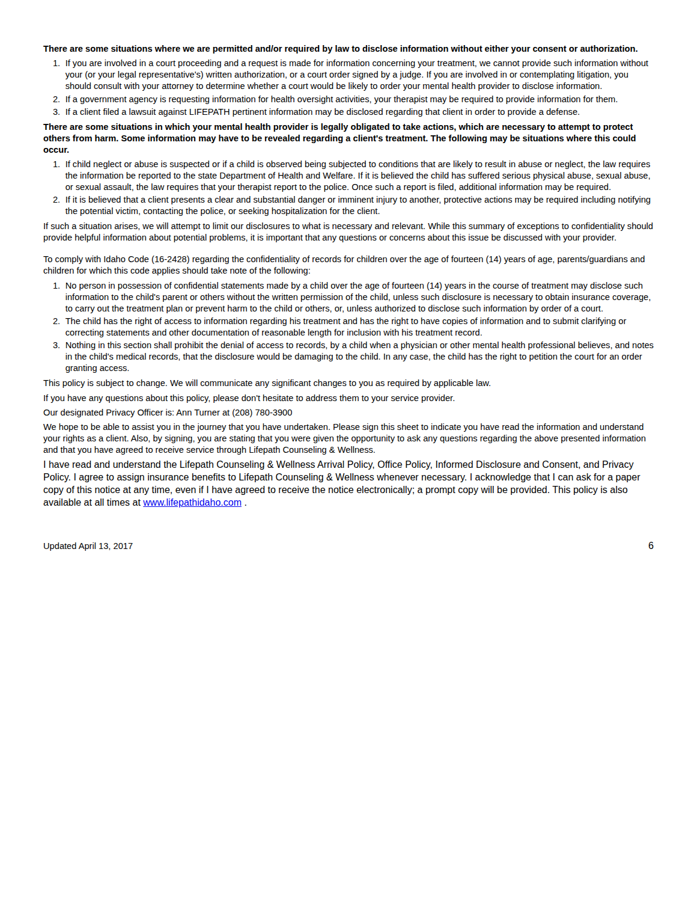There are some situations where we are permitted and/or required by law to disclose information without either your consent or authorization.
If you are involved in a court proceeding and a request is made for information concerning your treatment, we cannot provide such information without your (or your legal representative's) written authorization, or a court order signed by a judge. If you are involved in or contemplating litigation, you should consult with your attorney to determine whether a court would be likely to order your mental health provider to disclose information.
If a government agency is requesting information for health oversight activities, your therapist may be required to provide information for them.
If a client filed a lawsuit against LIFEPATH pertinent information may be disclosed regarding that client in order to provide a defense.
There are some situations in which your mental health provider is legally obligated to take actions, which are necessary to attempt to protect others from harm. Some information may have to be revealed regarding a client's treatment. The following may be situations where this could occur.
If child neglect or abuse is suspected or if a child is observed being subjected to conditions that are likely to result in abuse or neglect, the law requires the information be reported to the state Department of Health and Welfare. If it is believed the child has suffered serious physical abuse, sexual abuse, or sexual assault, the law requires that your therapist report to the police. Once such a report is filed, additional information may be required.
If it is believed that a client presents a clear and substantial danger or imminent injury to another, protective actions may be required including notifying the potential victim, contacting the police, or seeking hospitalization for the client.
If such a situation arises, we will attempt to limit our disclosures to what is necessary and relevant. While this summary of exceptions to confidentiality should provide helpful information about potential problems, it is important that any questions or concerns about this issue be discussed with your provider.
To comply with Idaho Code (16-2428) regarding the confidentiality of records for children over the age of fourteen (14) years of age, parents/guardians and children for which this code applies should take note of the following:
No person in possession of confidential statements made by a child over the age of fourteen (14) years in the course of treatment may disclose such information to the child's parent or others without the written permission of the child, unless such disclosure is necessary to obtain insurance coverage, to carry out the treatment plan or prevent harm to the child or others, or, unless authorized to disclose such information by order of a court.
The child has the right of access to information regarding his treatment and has the right to have copies of information and to submit clarifying or correcting statements and other documentation of reasonable length for inclusion with his treatment record.
Nothing in this section shall prohibit the denial of access to records, by a child when a physician or other mental health professional believes, and notes in the child's medical records, that the disclosure would be damaging to the child. In any case, the child has the right to petition the court for an order granting access.
This policy is subject to change. We will communicate any significant changes to you as required by applicable law.
If you have any questions about this policy, please don't hesitate to address them to your service provider.
Our designated Privacy Officer is: Ann Turner at (208) 780-3900
We hope to be able to assist you in the journey that you have undertaken. Please sign this sheet to indicate you have read the information and understand your rights as a client. Also, by signing, you are stating that you were given the opportunity to ask any questions regarding the above presented information and that you have agreed to receive service through Lifepath Counseling & Wellness.
I have read and understand the Lifepath Counseling & Wellness Arrival Policy, Office Policy, Informed Disclosure and Consent, and Privacy Policy. I agree to assign insurance benefits to Lifepath Counseling & Wellness whenever necessary. I acknowledge that I can ask for a paper copy of this notice at any time, even if I have agreed to receive the notice electronically; a prompt copy will be provided. This policy is also available at all times at www.lifepathidaho.com .
Updated April 13, 2017 6